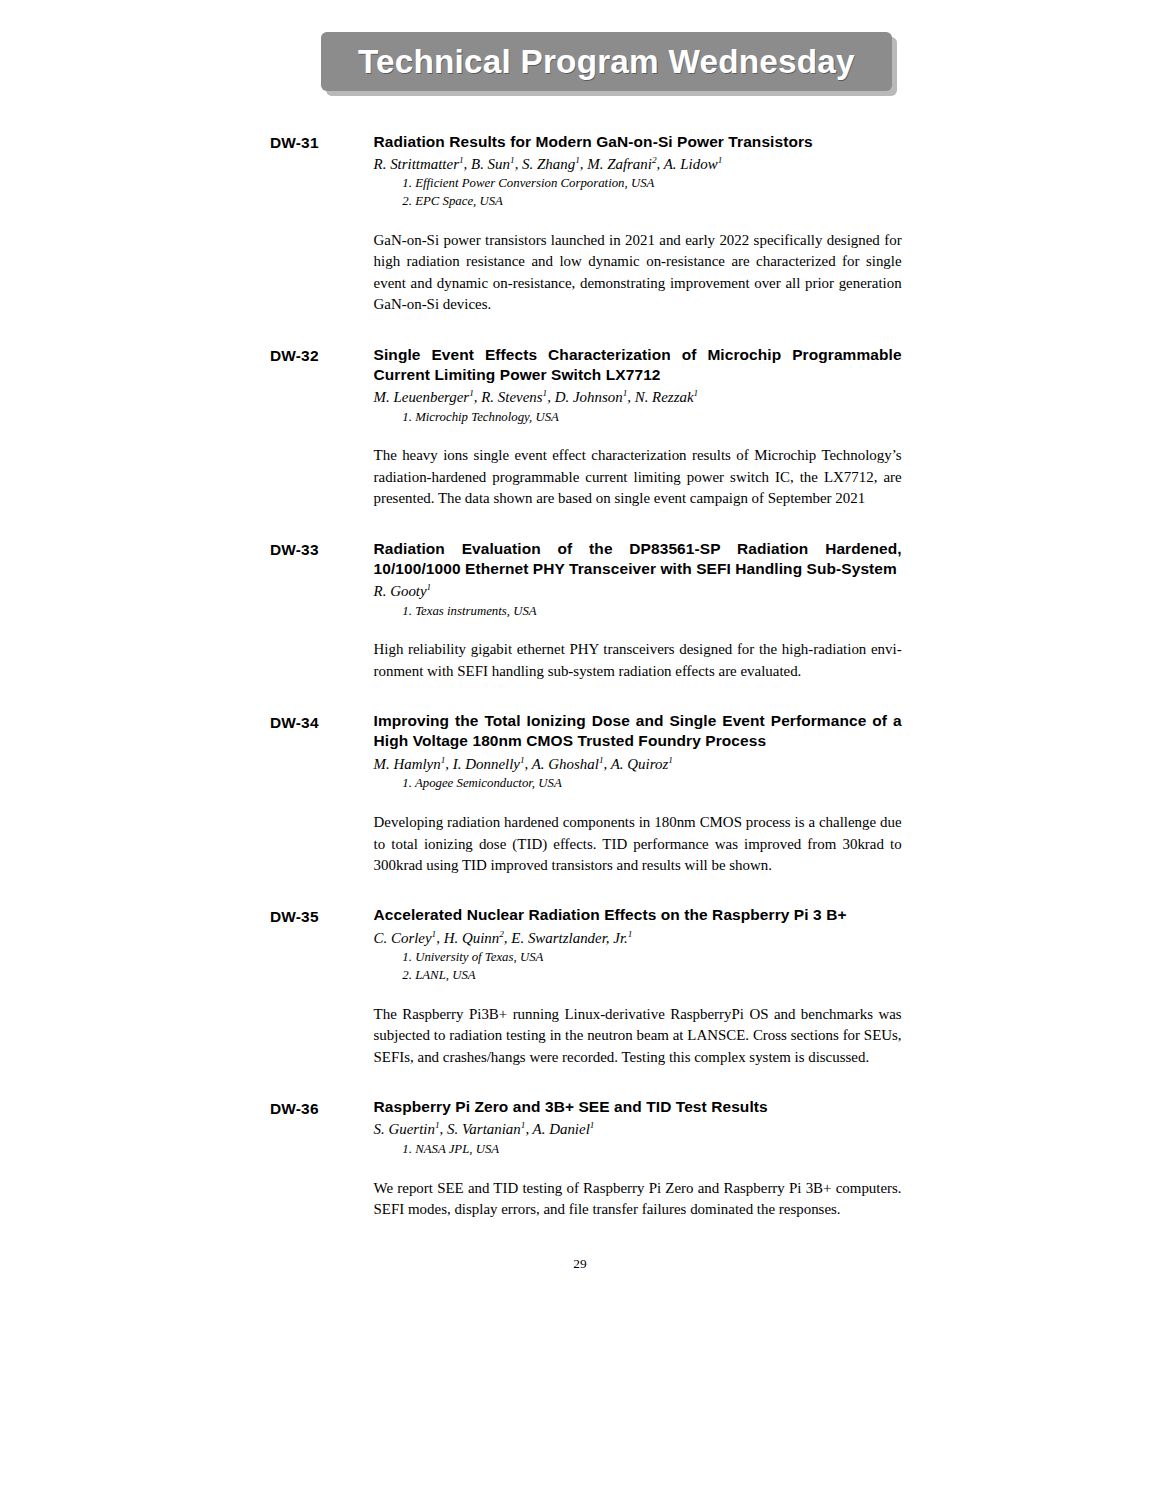Technical Program Wednesday
DW-31
Radiation Results for Modern GaN-on-Si Power Transistors
R. Strittmatter1, B. Sun1, S. Zhang1, M. Zafrani2, A. Lidow1
1. Efficient Power Conversion Corporation, USA
2. EPC Space, USA
GaN-on-Si power transistors launched in 2021 and early 2022 specifically designed for high radiation resistance and low dynamic on-resistance are characterized for single event and dynamic on-resistance, demonstrating improvement over all prior generation GaN-on-Si devices.
DW-32
Single Event Effects Characterization of Microchip Programmable Current Limiting Power Switch LX7712
M. Leuenberger1, R. Stevens1, D. Johnson1, N. Rezzak1
1. Microchip Technology, USA
The heavy ions single event effect characterization results of Microchip Technology’s radiation-hardened programmable current limiting power switch IC, the LX7712, are presented. The data shown are based on single event campaign of September 2021
DW-33
Radiation Evaluation of the DP83561-SP Radiation Hardened, 10/100/1000 Ethernet PHY Transceiver with SEFI Handling Sub-System
R. Gooty1
1. Texas instruments, USA
High reliability gigabit ethernet PHY transceivers designed for the high-radiation environment with SEFI handling sub-system radiation effects are evaluated.
DW-34
Improving the Total Ionizing Dose and Single Event Performance of a High Voltage 180nm CMOS Trusted Foundry Process
M. Hamlyn1, I. Donnelly1, A. Ghoshal1, A. Quiroz1
1. Apogee Semiconductor, USA
Developing radiation hardened components in 180nm CMOS process is a challenge due to total ionizing dose (TID) effects. TID performance was improved from 30krad to 300krad using TID improved transistors and results will be shown.
DW-35
Accelerated Nuclear Radiation Effects on the Raspberry Pi 3 B+
C. Corley1, H. Quinn2, E. Swartzlander, Jr.1
1. University of Texas, USA
2. LANL, USA
The Raspberry Pi3B+ running Linux-derivative RaspberryPi OS and benchmarks was subjected to radiation testing in the neutron beam at LANSCE. Cross sections for SEUs, SEFIs, and crashes/hangs were recorded. Testing this complex system is discussed.
DW-36
Raspberry Pi Zero and 3B+ SEE and TID Test Results
S. Guertin1, S. Vartanian1, A. Daniel1
1. NASA JPL, USA
We report SEE and TID testing of Raspberry Pi Zero and Raspberry Pi 3B+ computers. SEFI modes, display errors, and file transfer failures dominated the responses.
29